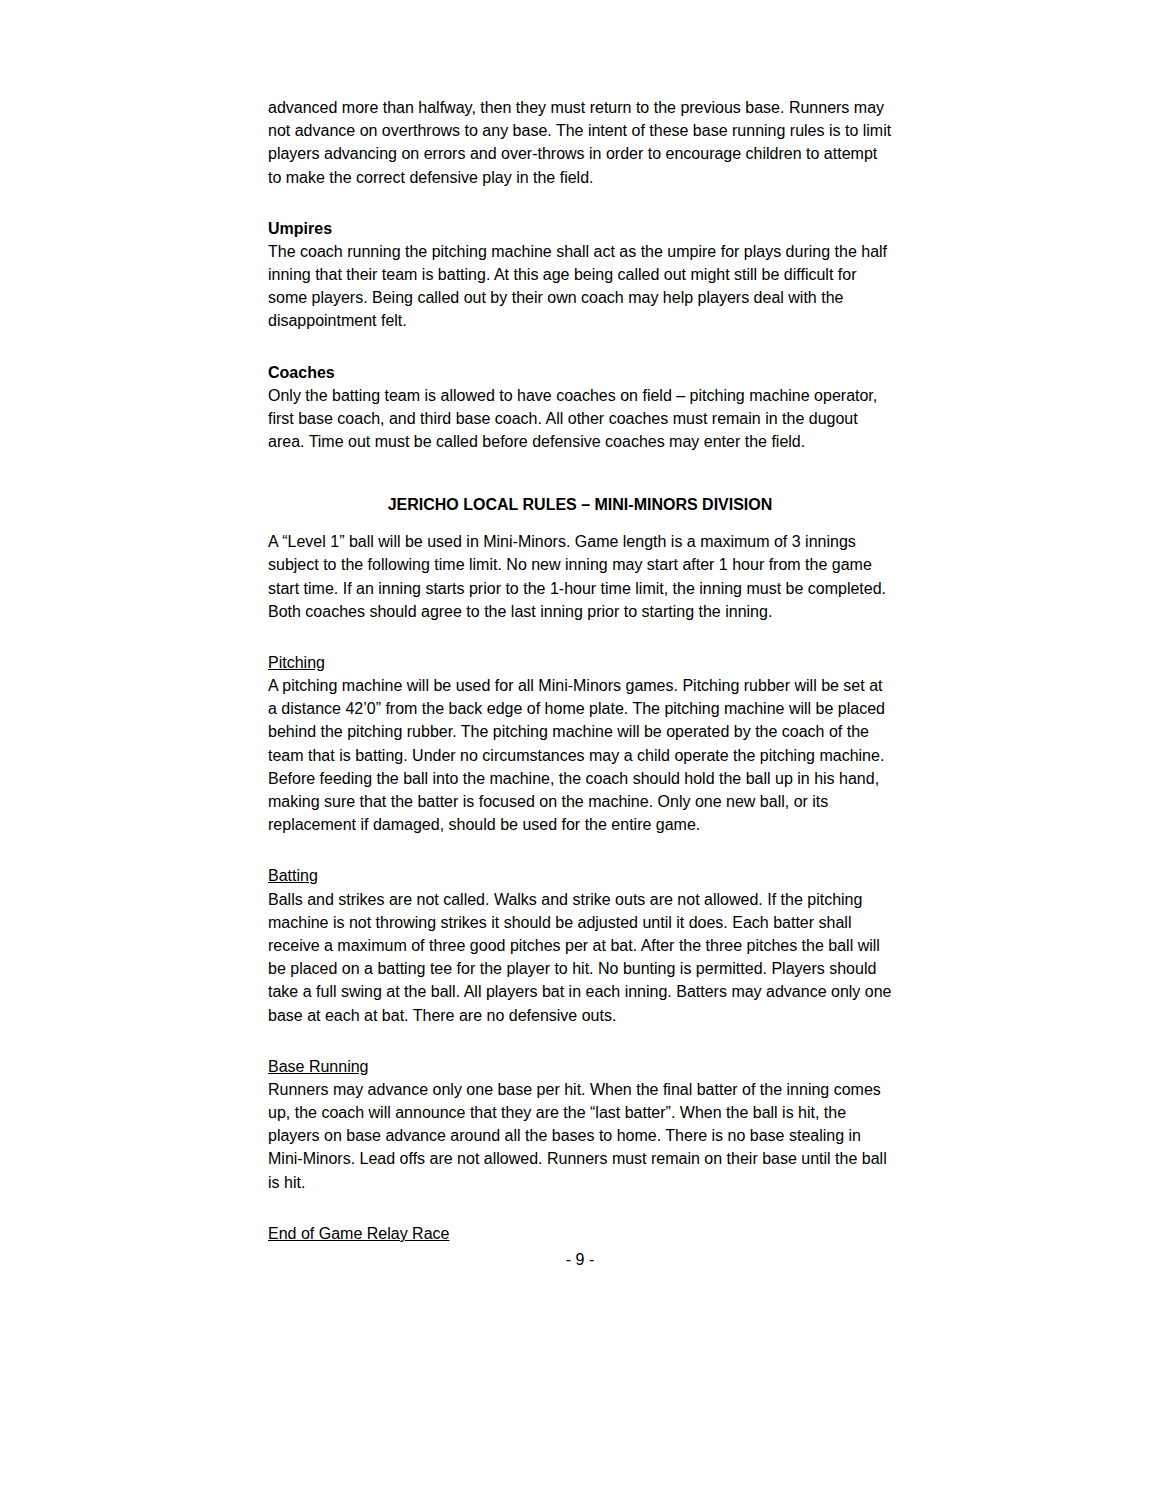advanced more than halfway, then they must return to the previous base. Runners may not advance on overthrows to any base. The intent of these base running rules is to limit players advancing on errors and over-throws in order to encourage children to attempt to make the correct defensive play in the field.
Umpires
The coach running the pitching machine shall act as the umpire for plays during the half inning that their team is batting. At this age being called out might still be difficult for some players. Being called out by their own coach may help players deal with the disappointment felt.
Coaches
Only the batting team is allowed to have coaches on field – pitching machine operator, first base coach, and third base coach. All other coaches must remain in the dugout area. Time out must be called before defensive coaches may enter the field.
JERICHO LOCAL RULES – MINI-MINORS DIVISION
A “Level 1” ball will be used in Mini-Minors. Game length is a maximum of 3 innings subject to the following time limit. No new inning may start after 1 hour from the game start time. If an inning starts prior to the 1-hour time limit, the inning must be completed. Both coaches should agree to the last inning prior to starting the inning.
Pitching
A pitching machine will be used for all Mini-Minors games. Pitching rubber will be set at a distance 42’0” from the back edge of home plate. The pitching machine will be placed behind the pitching rubber. The pitching machine will be operated by the coach of the team that is batting. Under no circumstances may a child operate the pitching machine. Before feeding the ball into the machine, the coach should hold the ball up in his hand, making sure that the batter is focused on the machine. Only one new ball, or its replacement if damaged, should be used for the entire game.
Batting
Balls and strikes are not called. Walks and strike outs are not allowed. If the pitching machine is not throwing strikes it should be adjusted until it does. Each batter shall receive a maximum of three good pitches per at bat. After the three pitches the ball will be placed on a batting tee for the player to hit. No bunting is permitted. Players should take a full swing at the ball. All players bat in each inning. Batters may advance only one base at each at bat. There are no defensive outs.
Base Running
Runners may advance only one base per hit. When the final batter of the inning comes up, the coach will announce that they are the “last batter”. When the ball is hit, the players on base advance around all the bases to home. There is no base stealing in Mini-Minors. Lead offs are not allowed. Runners must remain on their base until the ball is hit.
End of Game Relay Race
- 9 -